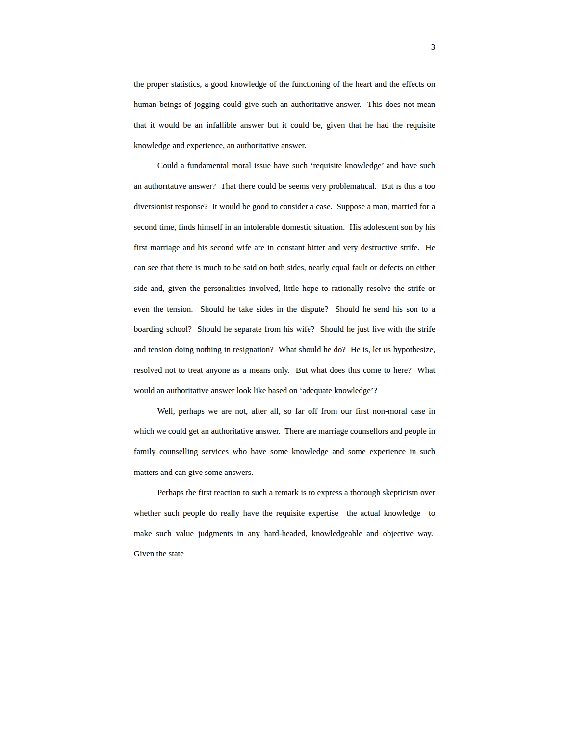3
the proper statistics, a good knowledge of the functioning of the heart and the effects on human beings of jogging could give such an authoritative answer. This does not mean that it would be an infallible answer but it could be, given that he had the requisite knowledge and experience, an authoritative answer.
Could a fundamental moral issue have such ‘requisite knowledge’ and have such an authoritative answer? That there could be seems very problematical. But is this a too diversionist response? It would be good to consider a case. Suppose a man, married for a second time, finds himself in an intolerable domestic situation. His adolescent son by his first marriage and his second wife are in constant bitter and very destructive strife. He can see that there is much to be said on both sides, nearly equal fault or defects on either side and, given the personalities involved, little hope to rationally resolve the strife or even the tension. Should he take sides in the dispute? Should he send his son to a boarding school? Should he separate from his wife? Should he just live with the strife and tension doing nothing in resignation? What should he do? He is, let us hypothesize, resolved not to treat anyone as a means only. But what does this come to here? What would an authoritative answer look like based on ‘adequate knowledge’?
Well, perhaps we are not, after all, so far off from our first non-moral case in which we could get an authoritative answer. There are marriage counsellors and people in family counselling services who have some knowledge and some experience in such matters and can give some answers.
Perhaps the first reaction to such a remark is to express a thorough skepticism over whether such people do really have the requisite expertise—the actual knowledge—to make such value judgments in any hard-headed, knowledgeable and objective way. Given the state